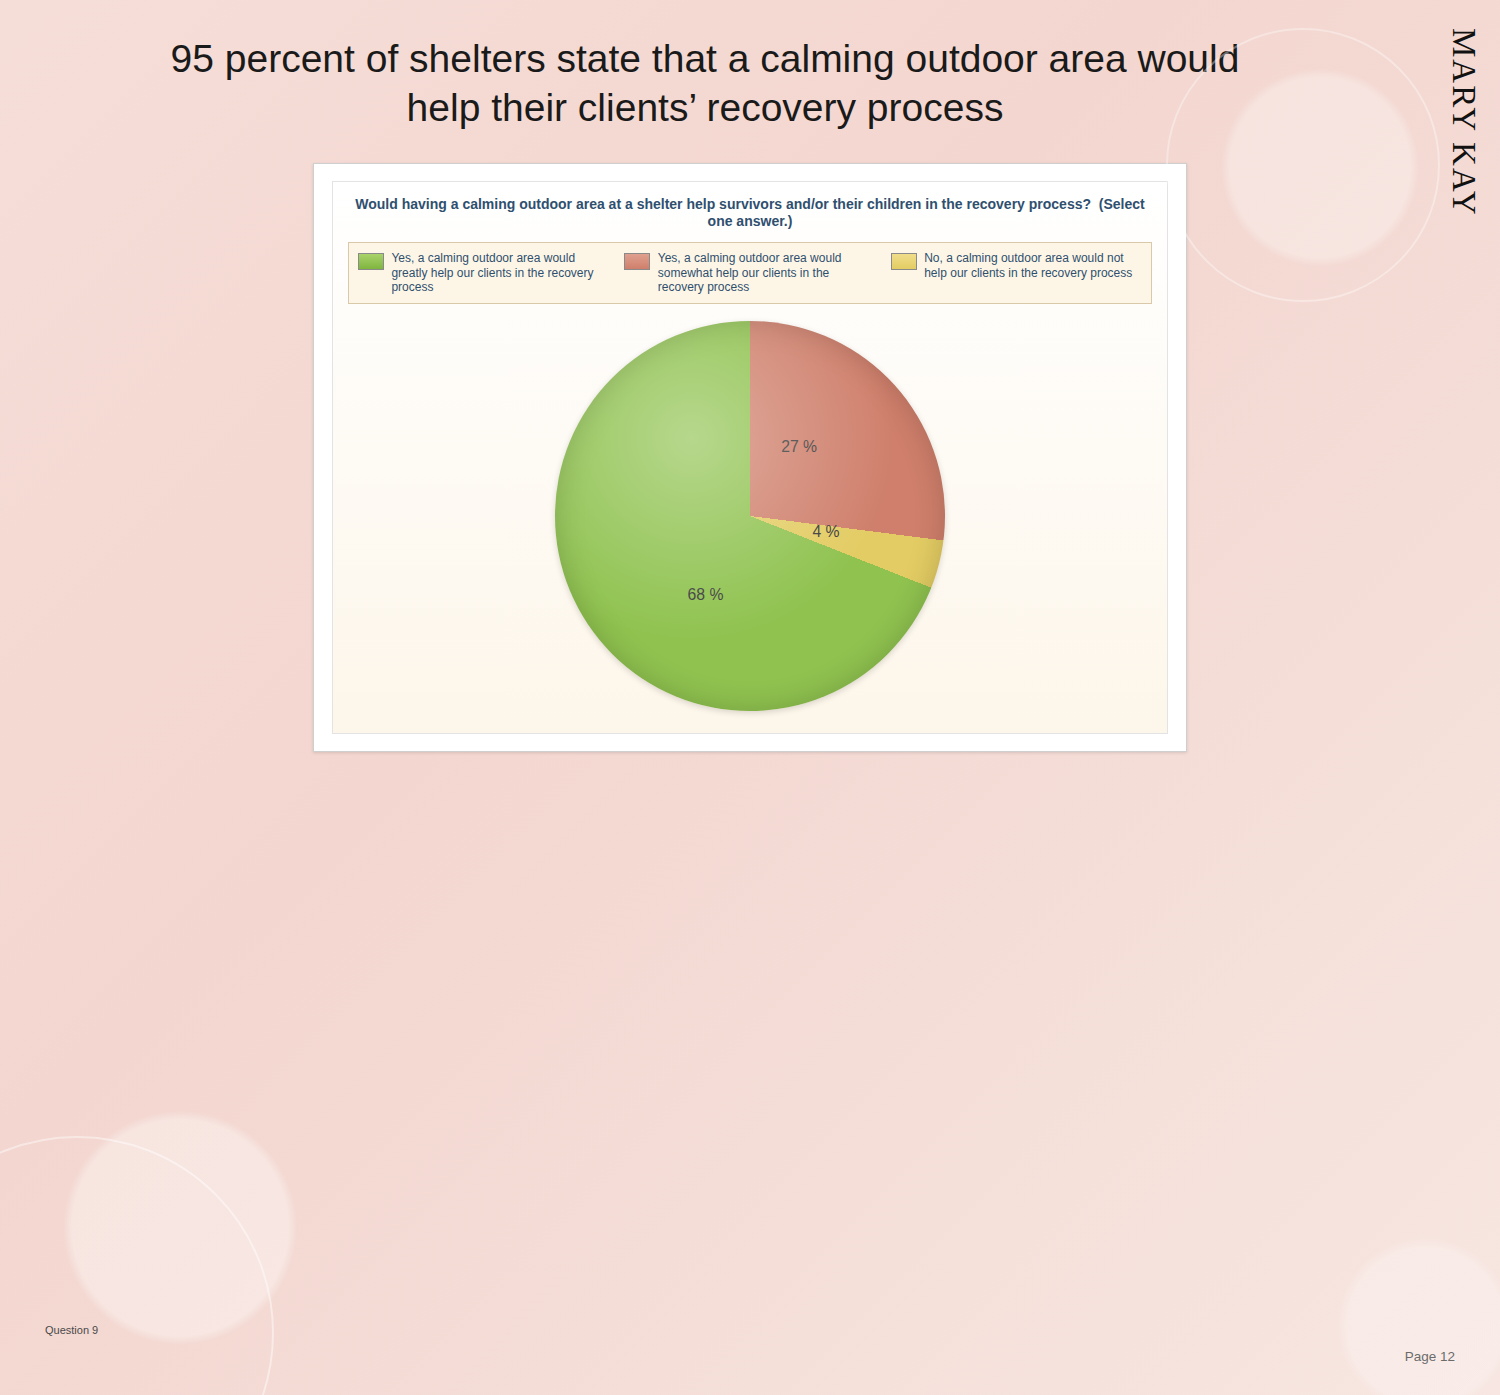MARY KAY
95 percent of shelters state that a calming outdoor area would help their clients’ recovery process
Would having a calming outdoor area at a shelter help survivors and/or their children in the recovery process? (Select one answer.)
Yes, a calming outdoor area would greatly help our clients in the recovery process
Yes, a calming outdoor area would somewhat help our clients in the recovery process
No, a calming outdoor area would not help our clients in the recovery process
27 % 4 % 68 %
Question 9
Page 12